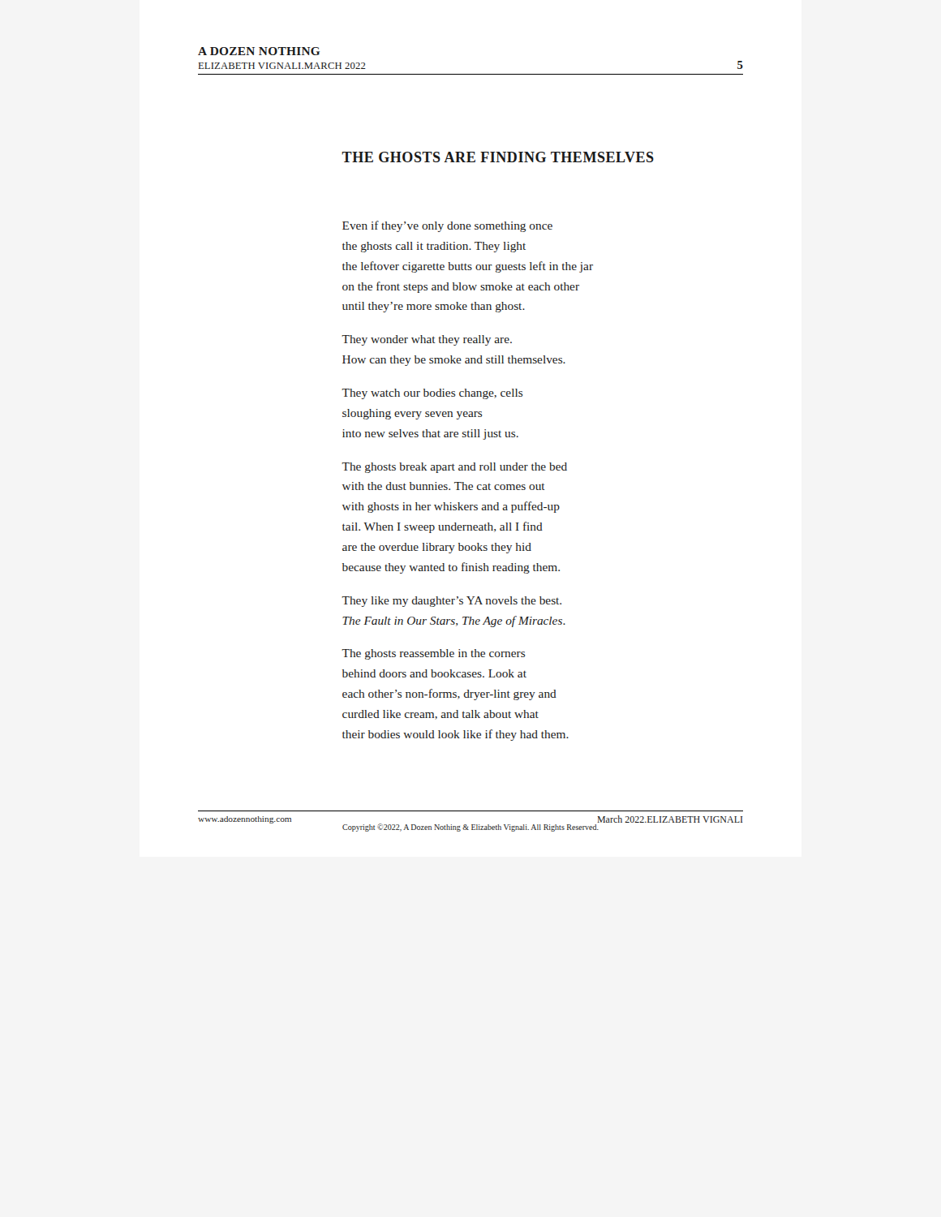A DOZEN NOTHING
Elizabeth Vignali.March 2022 5
The Ghosts Are Finding Themselves
Even if they’ve only done something once
the ghosts call it tradition. They light
the leftover cigarette butts our guests left in the jar
on the front steps and blow smoke at each other
until they’re more smoke than ghost.
They wonder what they really are.
How can they be smoke and still themselves.
They watch our bodies change, cells
sloughing every seven years
into new selves that are still just us.
The ghosts break apart and roll under the bed
with the dust bunnies. The cat comes out
with ghosts in her whiskers and a puffed-up
tail. When I sweep underneath, all I find
are the overdue library books they hid
because they wanted to finish reading them.
They like my daughter’s YA novels the best.
The Fault in Our Stars, The Age of Miracles.
The ghosts reassemble in the corners
behind doors and bookcases. Look at
each other’s non-forms, dryer-lint grey and
curdled like cream, and talk about what
their bodies would look like if they had them.
www.adozennothing.com Copyright ©2022, A Dozen Nothing & Elizabeth Vignali. All Rights Reserved. March 2022. ELIZABETH VIGNALI